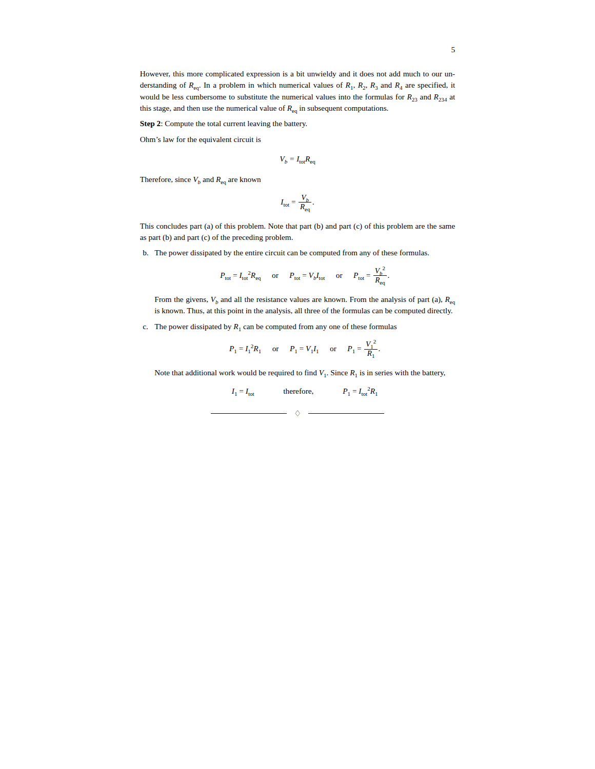5
However, this more complicated expression is a bit unwieldy and it does not add much to our understanding of Req. In a problem in which numerical values of R1, R2, R3 and R4 are specified, it would be less cumbersome to substitute the numerical values into the formulas for R23 and R234 at this stage, and then use the numerical value of Req in subsequent computations.
Step 2: Compute the total current leaving the battery.
Ohm’s law for the equivalent circuit is
Vb = ItotReq
Therefore, since Vb and Req are known
Itot = Vb Req .
This concludes part (a) of this problem. Note that part (b) and part (c) of this problem are the same as part (b) and part (c) of the preceding problem.
The power dissipated by the entire circuit can be computed from any of these formulas.
Ptot = Itot2Req or Ptot = VbItot or Ptot = Vb2 Req .
From the givens, Vb and all the resistance values are known. From the analysis of part (a), Req is known. Thus, at this point in the analysis, all three of the formulas can be computed directly.
The power dissipated by R1 can be computed from any one of these formulas
P1 = I12R1 or P1 = V1I1 or P1 = V12 R1 .
Note that additional work would be required to find V1. Since R1 is in series with the battery,
I1 = Itot therefore, P1 = Itot2R1
♢